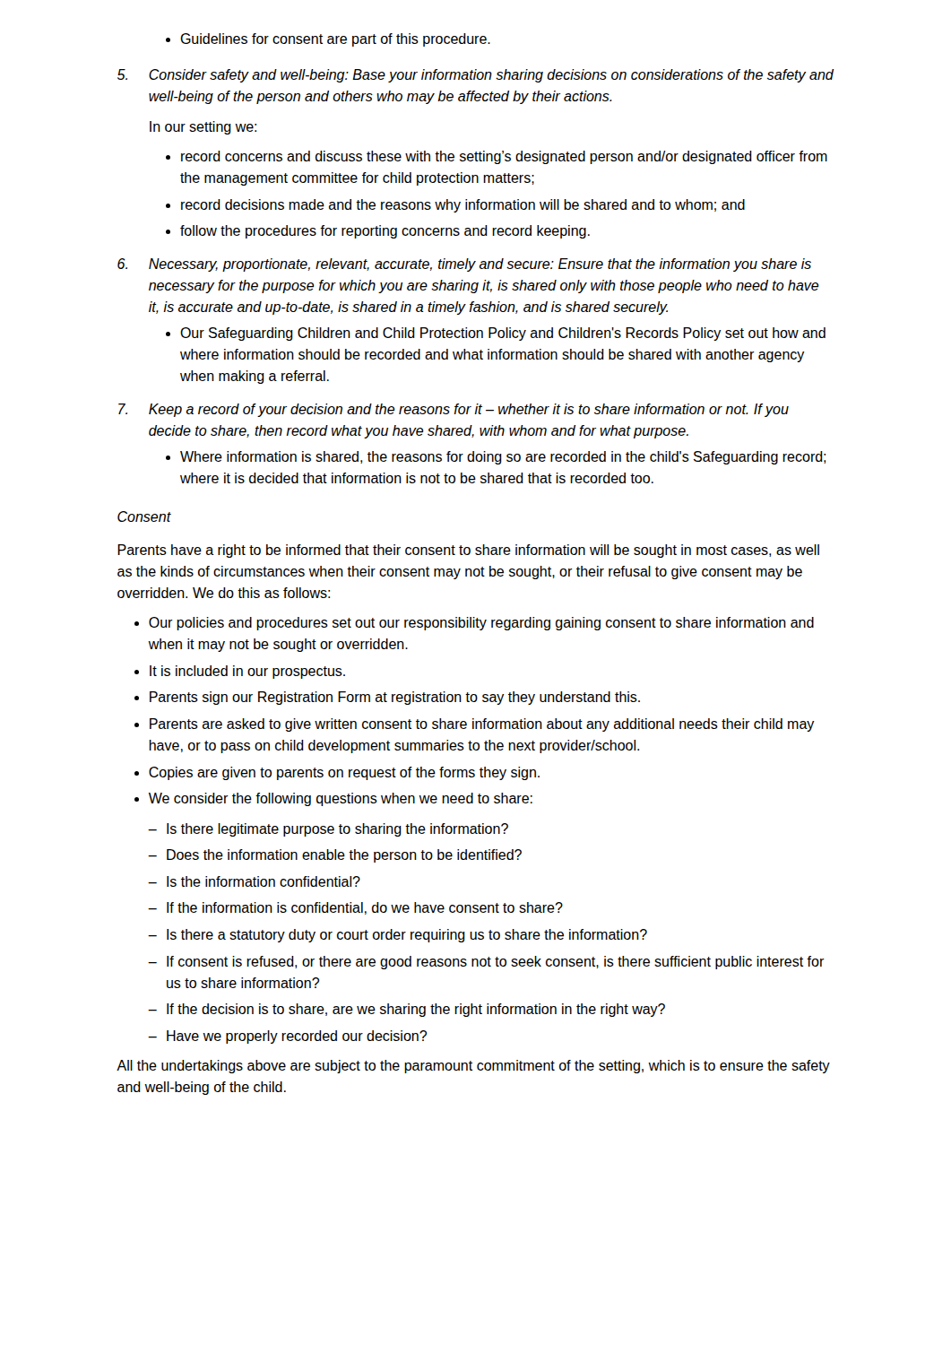Guidelines for consent are part of this procedure.
5. Consider safety and well-being: Base your information sharing decisions on considerations of the safety and well-being of the person and others who may be affected by their actions.
In our setting we:
record concerns and discuss these with the setting’s designated person and/or designated officer from the management committee for child protection matters;
record decisions made and the reasons why information will be shared and to whom; and
follow the procedures for reporting concerns and record keeping.
6. Necessary, proportionate, relevant, accurate, timely and secure: Ensure that the information you share is necessary for the purpose for which you are sharing it, is shared only with those people who need to have it, is accurate and up-to-date, is shared in a timely fashion, and is shared securely.
Our Safeguarding Children and Child Protection Policy and Children's Records Policy set out how and where information should be recorded and what information should be shared with another agency when making a referral.
7. Keep a record of your decision and the reasons for it – whether it is to share information or not. If you decide to share, then record what you have shared, with whom and for what purpose.
Where information is shared, the reasons for doing so are recorded in the child's Safeguarding record; where it is decided that information is not to be shared that is recorded too.
Consent
Parents have a right to be informed that their consent to share information will be sought in most cases, as well as the kinds of circumstances when their consent may not be sought, or their refusal to give consent may be overridden. We do this as follows:
Our policies and procedures set out our responsibility regarding gaining consent to share information and when it may not be sought or overridden.
It is included in our prospectus.
Parents sign our Registration Form at registration to say they understand this.
Parents are asked to give written consent to share information about any additional needs their child may have, or to pass on child development summaries to the next provider/school.
Copies are given to parents on request of the forms they sign.
We consider the following questions when we need to share:
Is there legitimate purpose to sharing the information?
Does the information enable the person to be identified?
Is the information confidential?
If the information is confidential, do we have consent to share?
Is there a statutory duty or court order requiring us to share the information?
If consent is refused, or there are good reasons not to seek consent, is there sufficient public interest for us to share information?
If the decision is to share, are we sharing the right information in the right way?
Have we properly recorded our decision?
All the undertakings above are subject to the paramount commitment of the setting, which is to ensure the safety and well-being of the child.